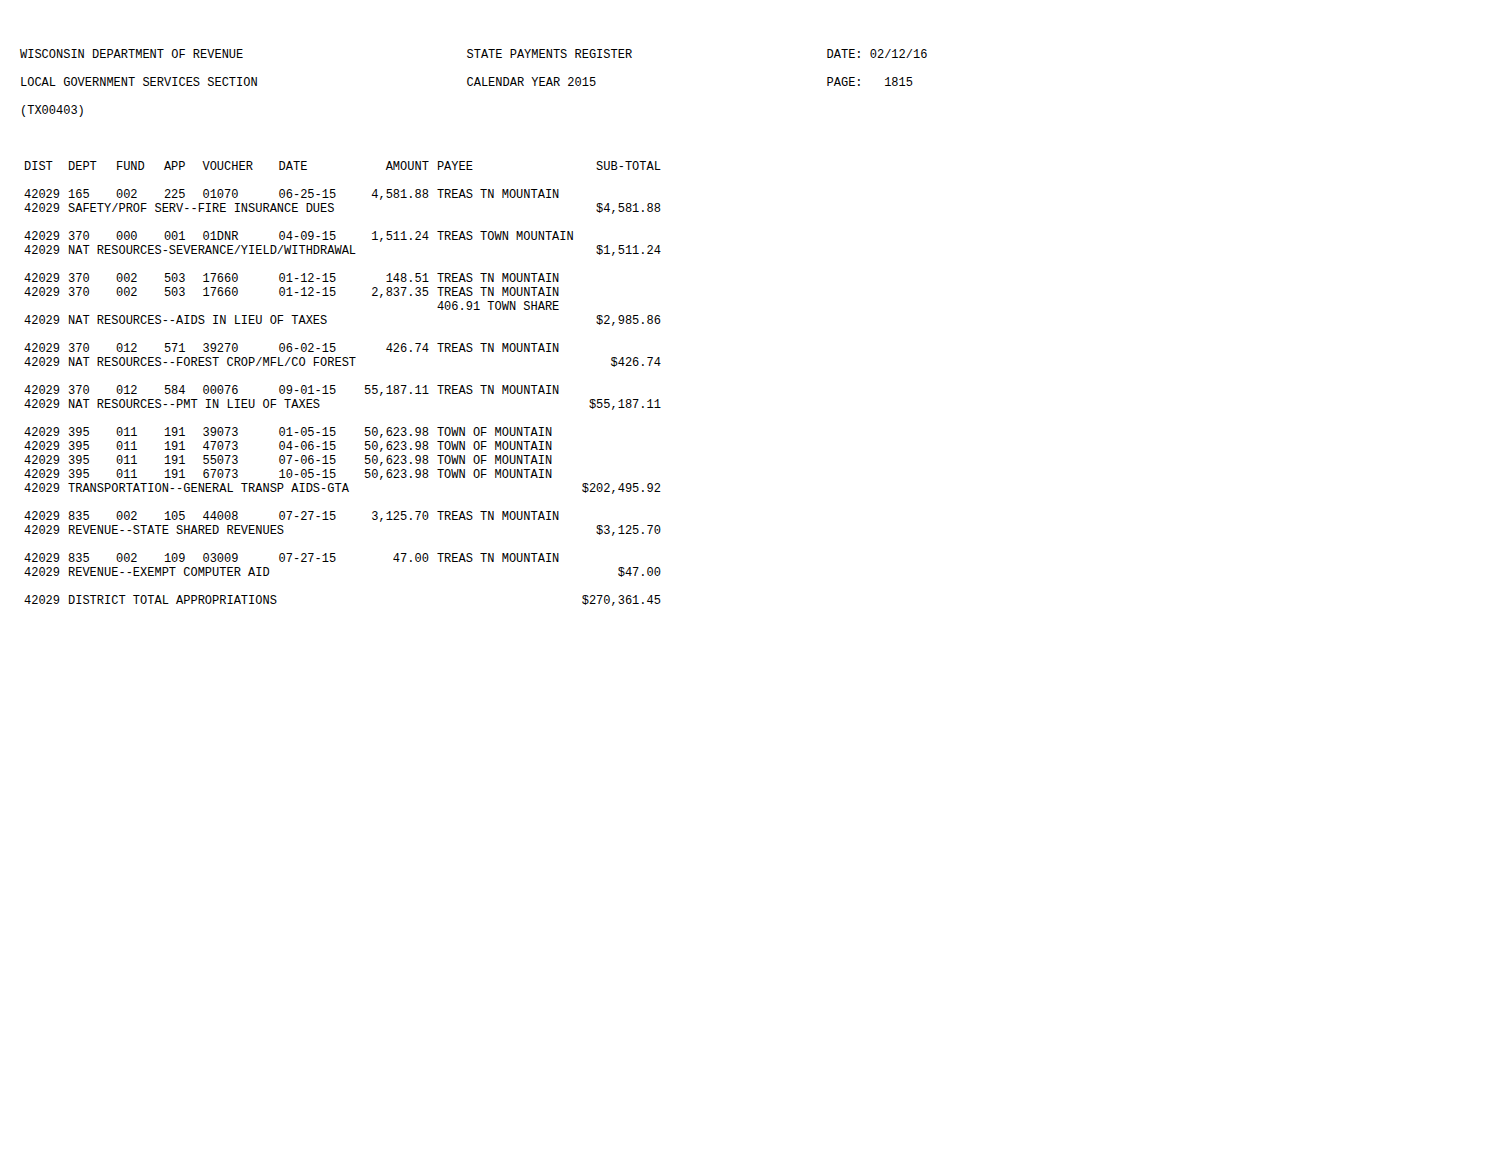WISCONSIN DEPARTMENT OF REVENUE STATE PAYMENTS REGISTER DATE: 02/12/16
LOCAL GOVERNMENT SERVICES SECTION CALENDAR YEAR 2015 PAGE: 1815
(TX00403)
| DIST | DEPT | FUND | APP | VOUCHER | DATE | AMOUNT | PAYEE | SUB-TOTAL |
| --- | --- | --- | --- | --- | --- | --- | --- | --- |
| 42029 | 165 | 002 | 225 | 01070 | 06-25-15 | 4,581.88 | TREAS TN MOUNTAIN | |
| 42029 | SAFETY/PROF SERV--FIRE INSURANCE DUES | | | $4,581.88 |
| 42029 | 370 | 000 | 001 | 01DNR | 04-09-15 | 1,511.24 | TREAS TOWN MOUNTAIN | |
| 42029 | NAT RESOURCES-SEVERANCE/YIELD/WITHDRAWAL | | | $1,511.24 |
| 42029 | 370 | 002 | 503 | 17660 | 01-12-15 | 148.51 | TREAS TN MOUNTAIN | |
| 42029 | 370 | 002 | 503 | 17660 | 01-12-15 | 2,837.35 | TREAS TN MOUNTAIN | |
| | | | | | | | 406.91 TOWN SHARE | |
| 42029 | NAT RESOURCES--AIDS IN LIEU OF TAXES | | | $2,985.86 |
| 42029 | 370 | 012 | 571 | 39270 | 06-02-15 | 426.74 | TREAS TN MOUNTAIN | |
| 42029 | NAT RESOURCES--FOREST CROP/MFL/CO FOREST | | | $426.74 |
| 42029 | 370 | 012 | 584 | 00076 | 09-01-15 | 55,187.11 | TREAS TN MOUNTAIN | |
| 42029 | NAT RESOURCES--PMT IN LIEU OF TAXES | | | $55,187.11 |
| 42029 | 395 | 011 | 191 | 39073 | 01-05-15 | 50,623.98 | TOWN OF MOUNTAIN | |
| 42029 | 395 | 011 | 191 | 47073 | 04-06-15 | 50,623.98 | TOWN OF MOUNTAIN | |
| 42029 | 395 | 011 | 191 | 55073 | 07-06-15 | 50,623.98 | TOWN OF MOUNTAIN | |
| 42029 | 395 | 011 | 191 | 67073 | 10-05-15 | 50,623.98 | TOWN OF MOUNTAIN | |
| 42029 | TRANSPORTATION--GENERAL TRANSP AIDS-GTA | | | $202,495.92 |
| 42029 | 835 | 002 | 105 | 44008 | 07-27-15 | 3,125.70 | TREAS TN MOUNTAIN | |
| 42029 | REVENUE--STATE SHARED REVENUES | | | $3,125.70 |
| 42029 | 835 | 002 | 109 | 03009 | 07-27-15 | 47.00 | TREAS TN MOUNTAIN | |
| 42029 | REVENUE--EXEMPT COMPUTER AID | | | $47.00 |
| 42029 | DISTRICT TOTAL APPROPRIATIONS | | | $270,361.45 |